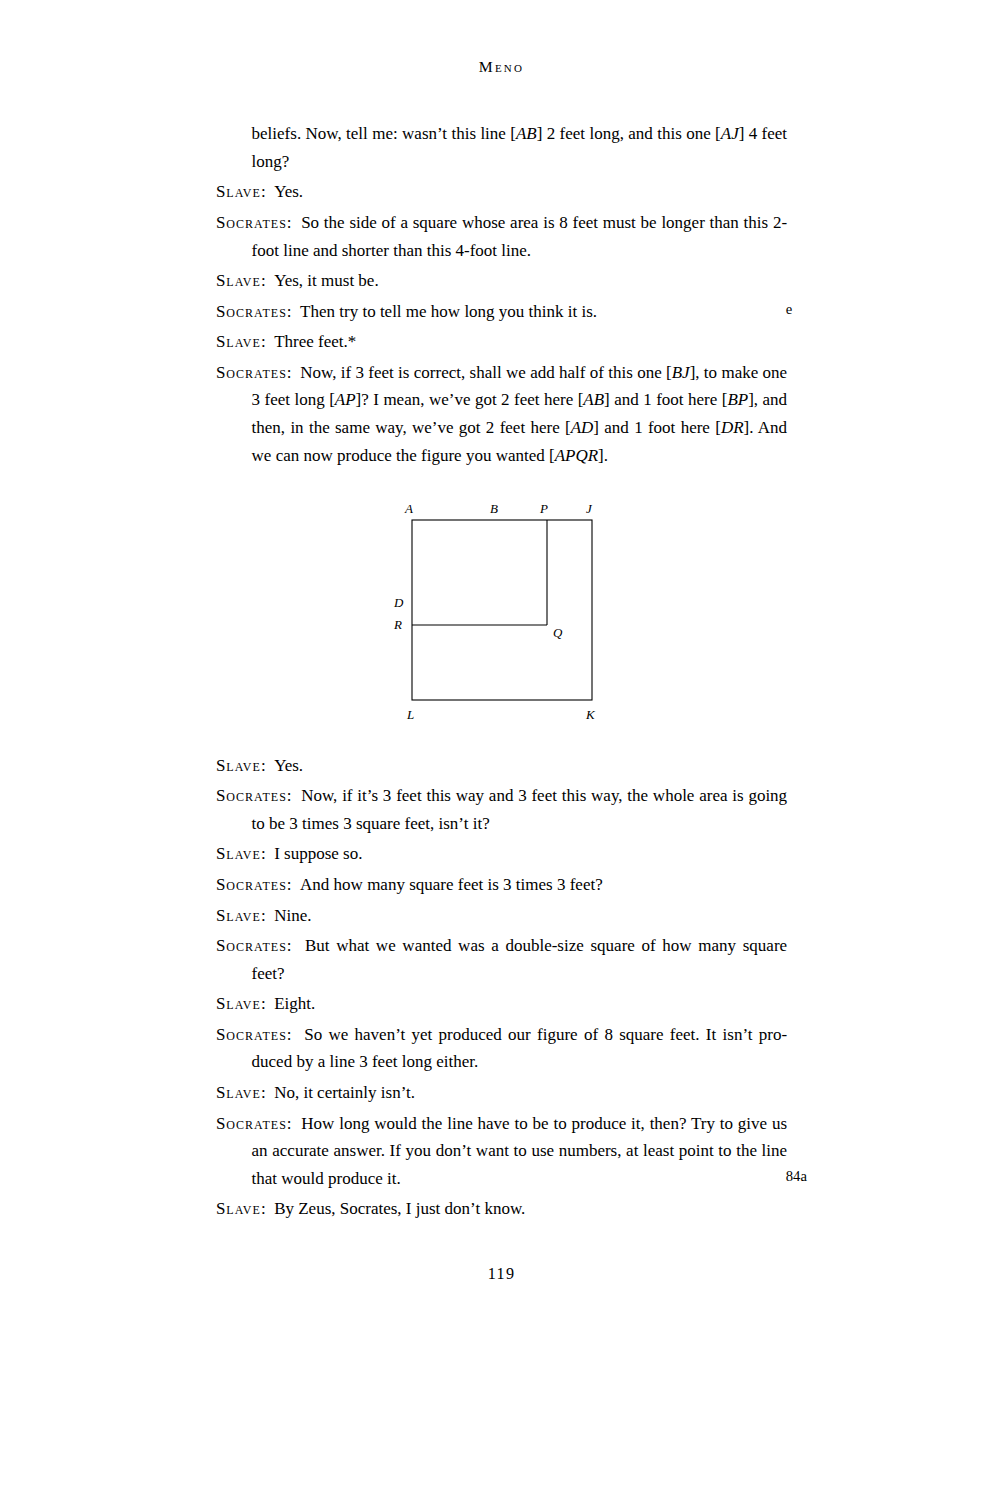Meno
beliefs. Now, tell me: wasn’t this line [AB] 2 feet long, and this one [AJ] 4 feet long?
Slave Yes.
Socrates So the side of a square whose area is 8 feet must be longer than this 2-foot line and shorter than this 4-foot line.
Slave Yes, it must be.
Socrates Then try to tell me how long you think it is.e
Slave Three feet.*
Socrates Now, if 3 feet is correct, shall we add half of this one [BJ], to make one 3 feet long [AP]? I mean, we’ve got 2 feet here [AB] and 1 foot here [BP], and then, in the same way, we’ve got 2 feet here [AD] and 1 foot here [DR]. And we can now produce the figure you wanted [APQR].
A B P J D R Q L K
Slave Yes.
Socrates Now, if it’s 3 feet this way and 3 feet this way, the whole area is going to be 3 times 3 square feet, isn’t it?
Slave I suppose so.
Socrates And how many square feet is 3 times 3 feet?
Slave Nine.
Socrates But what we wanted was a double-size square of how many square feet?
Slave Eight.
Socrates So we haven’t yet produced our figure of 8 square feet. It isn’t produced by a line 3 feet long either.
Slave No, it certainly isn’t.
Socrates How long would the line have to be to produce it, then? Try to give us an accurate answer. If you don’t want to use numbers, at least point to the line that would produce it.84a
Slave By Zeus, Socrates, I just don’t know.
119